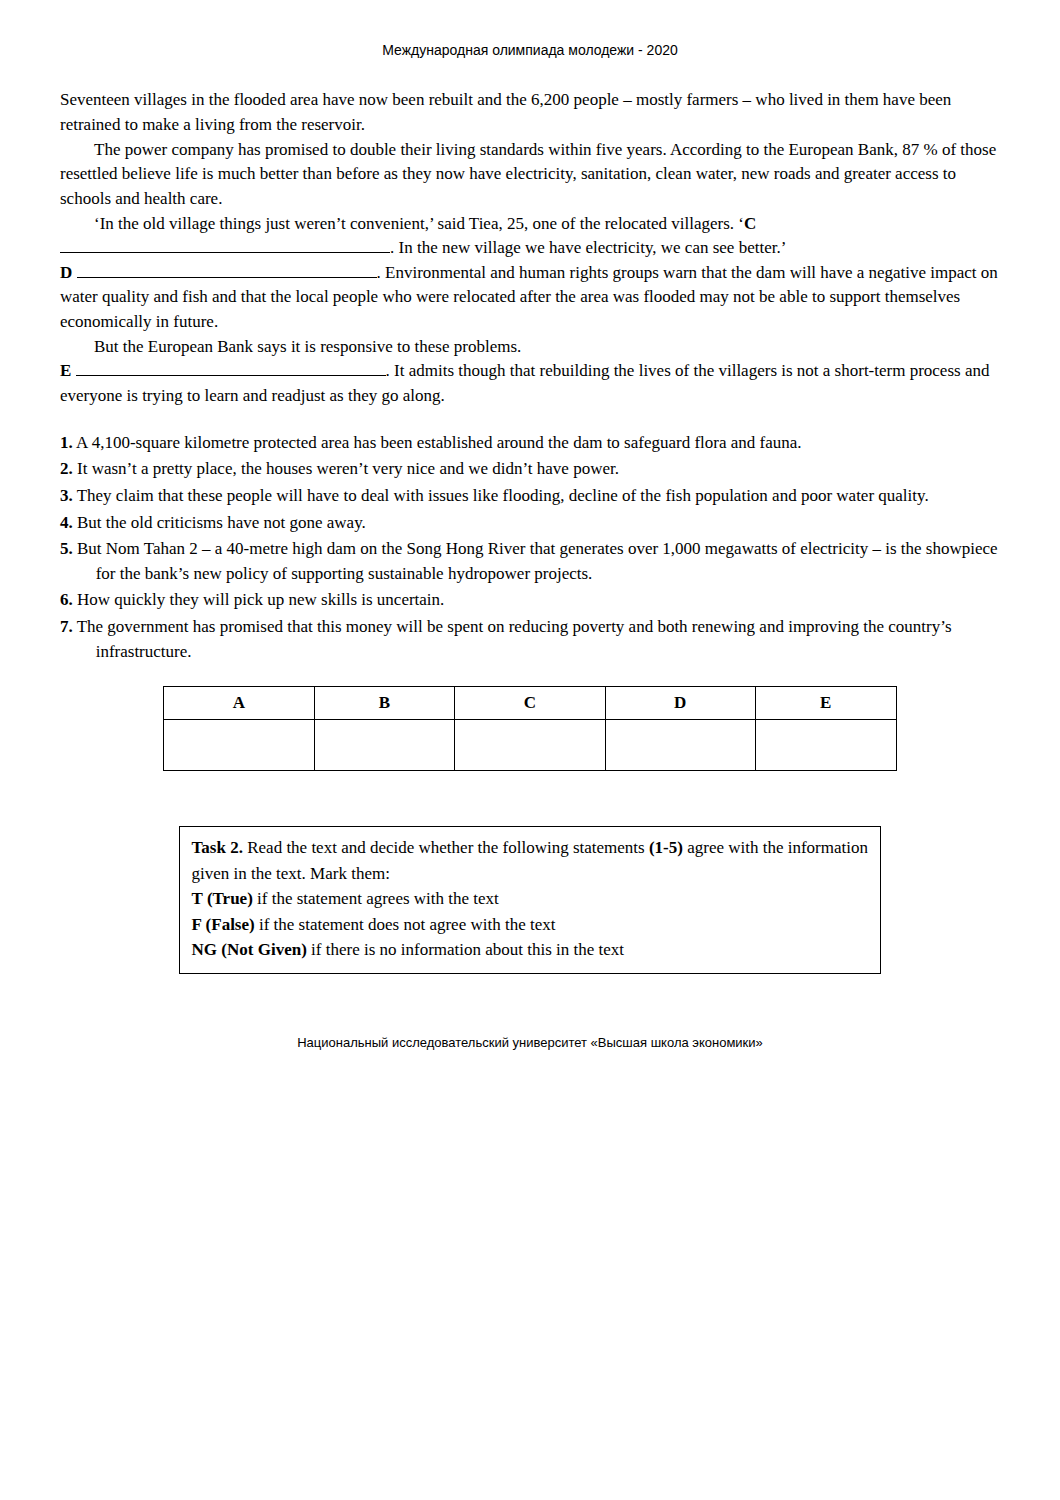Международная олимпиада молодежи - 2020
Seventeen villages in the flooded area have now been rebuilt and the 6,200 people – mostly farmers – who lived in them have been retrained to make a living from the reservoir.
The power company has promised to double their living standards within five years. According to the European Bank, 87 % of those resettled believe life is much better than before as they now have electricity, sanitation, clean water, new roads and greater access to schools and health care.
‘In the old village things just weren’t convenient,’ said Tiea, 25, one of the relocated villagers. ‘C . In the new village we have electricity, we can see better.’
D . Environmental and human rights groups warn that the dam will have a negative impact on water quality and fish and that the local people who were relocated after the area was flooded may not be able to support themselves economically in future.
But the European Bank says it is responsive to these problems.
E . It admits though that rebuilding the lives of the villagers is not a short-term process and everyone is trying to learn and readjust as they go along.
1. A 4,100-square kilometre protected area has been established around the dam to safeguard flora and fauna.
2. It wasn’t a pretty place, the houses weren’t very nice and we didn’t have power.
3. They claim that these people will have to deal with issues like flooding, decline of the fish population and poor water quality.
4. But the old criticisms have not gone away.
5. But Nom Tahan 2 – a 40-metre high dam on the Song Hong River that generates over 1,000 megawatts of electricity – is the showpiece for the bank’s new policy of supporting sustainable hydropower projects.
6. How quickly they will pick up new skills is uncertain.
7. The government has promised that this money will be spent on reducing poverty and both renewing and improving the country’s infrastructure.
| A | B | C | D | E |
| --- | --- | --- | --- | --- |
Task 2. Read the text and decide whether the following statements (1-5) agree with the information given in the text. Mark them:
T (True) if the statement agrees with the text
F (False) if the statement does not agree with the text
NG (Not Given) if there is no information about this in the text
Национальный исследовательский университет «Высшая школа экономики»